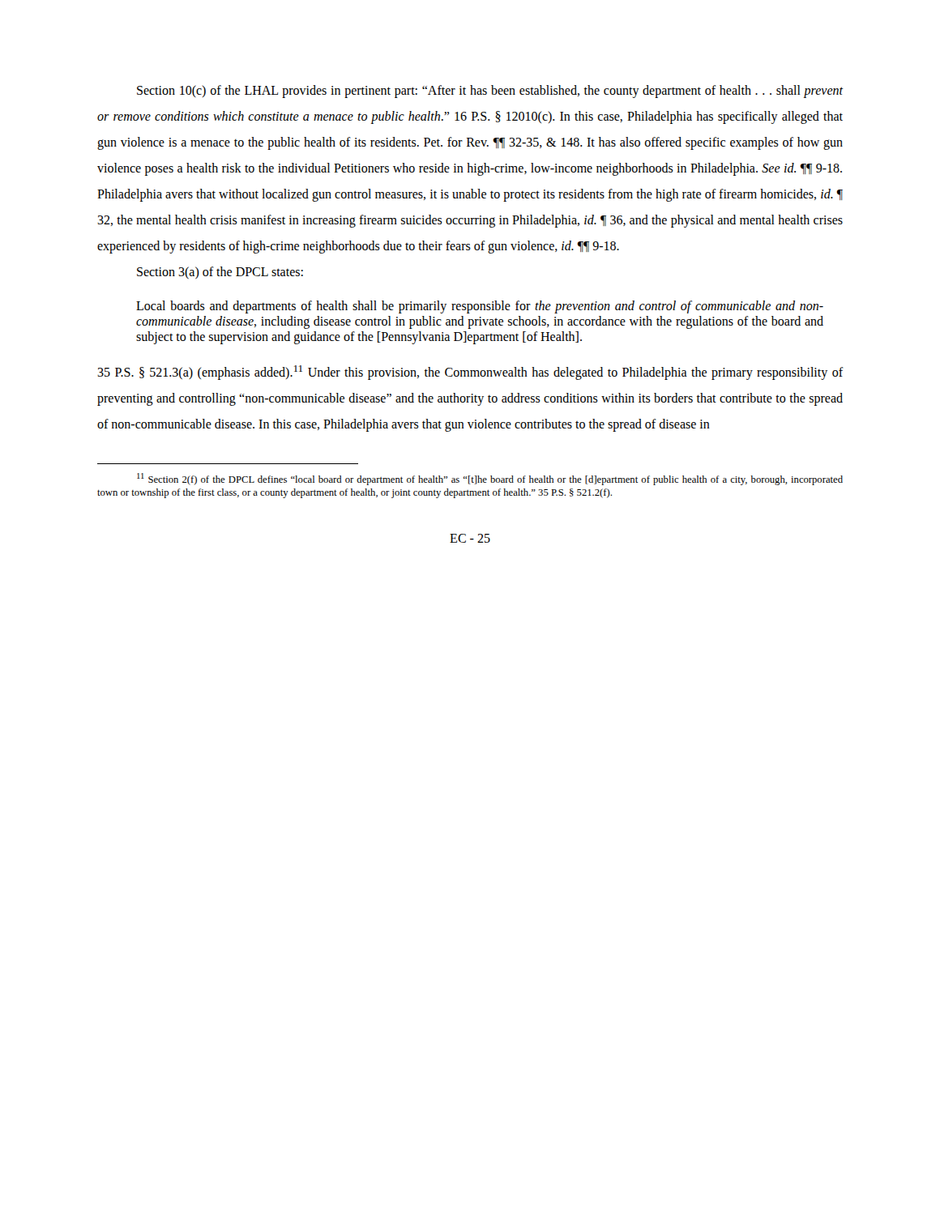Section 10(c) of the LHAL provides in pertinent part: “After it has been established, the county department of health . . . shall prevent or remove conditions which constitute a menace to public health.” 16 P.S. § 12010(c). In this case, Philadelphia has specifically alleged that gun violence is a menace to the public health of its residents. Pet. for Rev. ¶¶ 32-35, & 148. It has also offered specific examples of how gun violence poses a health risk to the individual Petitioners who reside in high-crime, low-income neighborhoods in Philadelphia. See id. ¶¶ 9-18. Philadelphia avers that without localized gun control measures, it is unable to protect its residents from the high rate of firearm homicides, id. ¶ 32, the mental health crisis manifest in increasing firearm suicides occurring in Philadelphia, id. ¶ 36, and the physical and mental health crises experienced by residents of high-crime neighborhoods due to their fears of gun violence, id. ¶¶ 9-18.
Section 3(a) of the DPCL states:
Local boards and departments of health shall be primarily responsible for the prevention and control of communicable and non-communicable disease, including disease control in public and private schools, in accordance with the regulations of the board and subject to the supervision and guidance of the [Pennsylvania D]epartment [of Health].
35 P.S. § 521.3(a) (emphasis added).11 Under this provision, the Commonwealth has delegated to Philadelphia the primary responsibility of preventing and controlling “non-communicable disease” and the authority to address conditions within its borders that contribute to the spread of non-communicable disease. In this case, Philadelphia avers that gun violence contributes to the spread of disease in
11 Section 2(f) of the DPCL defines “local board or department of health” as “[t]he board of health or the [d]epartment of public health of a city, borough, incorporated town or township of the first class, or a county department of health, or joint county department of health.” 35 P.S. § 521.2(f).
EC - 25